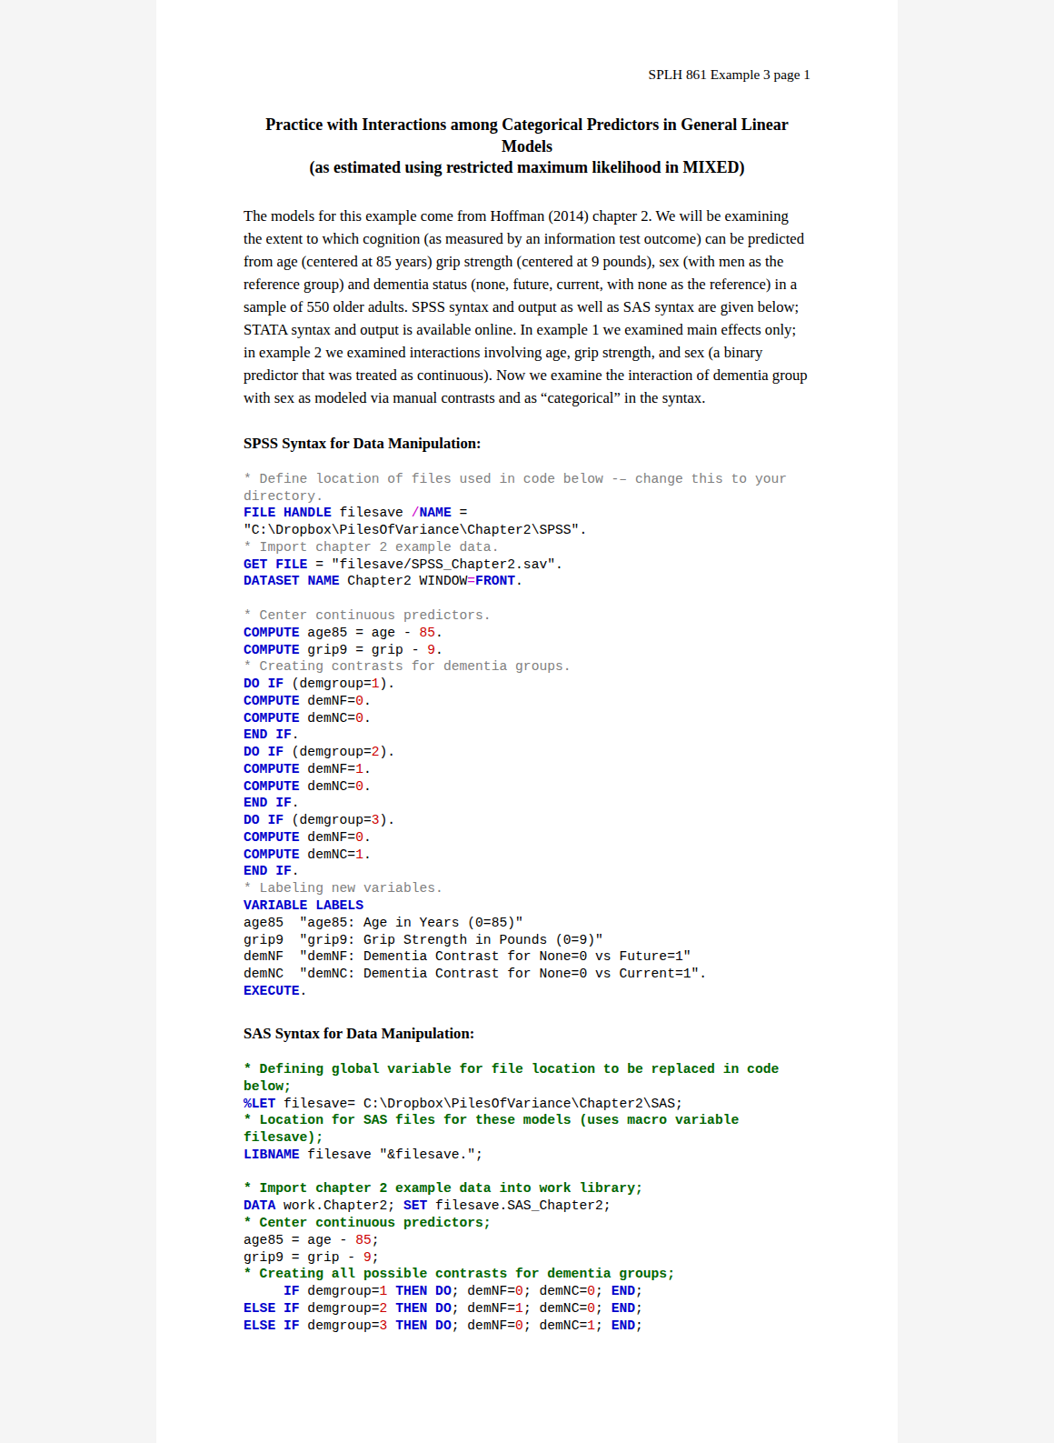SPLH 861 Example 3 page 1
Practice with Interactions among Categorical Predictors in General Linear Models
(as estimated using restricted maximum likelihood in MIXED)
The models for this example come from Hoffman (2014) chapter 2. We will be examining the extent to which cognition (as measured by an information test outcome) can be predicted from age (centered at 85 years) grip strength (centered at 9 pounds), sex (with men as the reference group) and dementia status (none, future, current, with none as the reference) in a sample of 550 older adults. SPSS syntax and output as well as SAS syntax are given below; STATA syntax and output is available online. In example 1 we examined main effects only; in example 2 we examined interactions involving age, grip strength, and sex (a binary predictor that was treated as continuous). Now we examine the interaction of dementia group with sex as modeled via manual contrasts and as “categorical” in the syntax.
SPSS Syntax for Data Manipulation:
* Define location of files used in code below -– change this to your directory.
FILE HANDLE filesave /NAME = "C:\Dropbox\PilesOfVariance\Chapter2\SPSS".
* Import chapter 2 example data.
GET FILE = "filesave/SPSS_Chapter2.sav".
DATASET NAME Chapter2 WINDOW=FRONT.

* Center continuous predictors.
COMPUTE age85 = age - 85.
COMPUTE grip9 = grip - 9.
* Creating contrasts for dementia groups.
DO IF (demgroup=1).
COMPUTE demNF=0.
COMPUTE demNC=0.
END IF.
DO IF (demgroup=2).
COMPUTE demNF=1.
COMPUTE demNC=0.
END IF.
DO IF (demgroup=3).
COMPUTE demNF=0.
COMPUTE demNC=1.
END IF.
* Labeling new variables.
VARIABLE LABELS
age85  "age85: Age in Years (0=85)"
grip9  "grip9: Grip Strength in Pounds (0=9)"
demNF  "demNF: Dementia Contrast for None=0 vs Future=1"
demNC  "demNC: Dementia Contrast for None=0 vs Current=1".
EXECUTE.
SAS Syntax for Data Manipulation:
* Defining global variable for file location to be replaced in code below;
%LET filesave= C:\Dropbox\PilesOfVariance\Chapter2\SAS;
* Location for SAS files for these models (uses macro variable filesave);
LIBNAME filesave "&filesave.";

* Import chapter 2 example data into work library;
DATA work.Chapter2; SET filesave.SAS_Chapter2;
* Center continuous predictors;
age85 = age - 85;
grip9 = grip - 9;
* Creating all possible contrasts for dementia groups;
     IF demgroup=1 THEN DO; demNF=0; demNC=0; END;
ELSE IF demgroup=2 THEN DO; demNF=1; demNC=0; END;
ELSE IF demgroup=3 THEN DO; demNF=0; demNC=1; END;